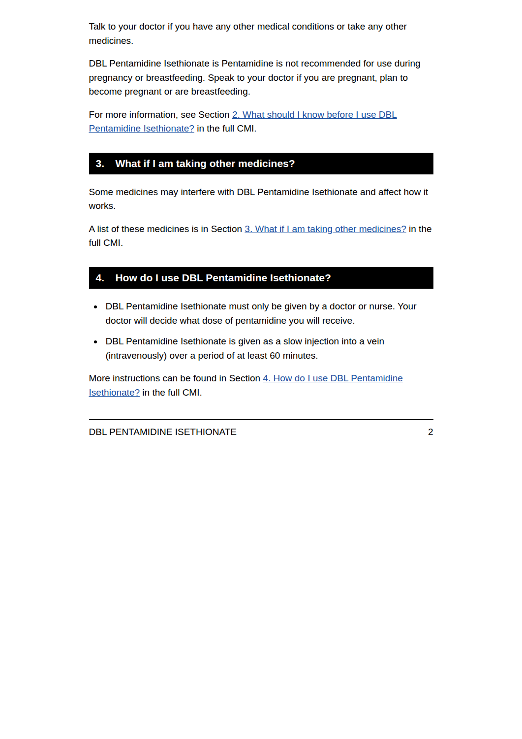Talk to your doctor if you have any other medical conditions or take any other medicines.
DBL Pentamidine Isethionate is Pentamidine is not recommended for use during pregnancy or breastfeeding. Speak to your doctor if you are pregnant, plan to become pregnant or are breastfeeding.
For more information, see Section 2. What should I know before I use DBL Pentamidine Isethionate? in the full CMI.
3. What if I am taking other medicines?
Some medicines may interfere with DBL Pentamidine Isethionate and affect how it works.
A list of these medicines is in Section 3. What if I am taking other medicines? in the full CMI.
4. How do I use DBL Pentamidine Isethionate?
DBL Pentamidine Isethionate must only be given by a doctor or nurse. Your doctor will decide what dose of pentamidine you will receive.
DBL Pentamidine Isethionate is given as a slow injection into a vein (intravenously) over a period of at least 60 minutes.
More instructions can be found in Section 4. How do I use DBL Pentamidine Isethionate? in the full CMI.
DBL PENTAMIDINE ISETHIONATE 2